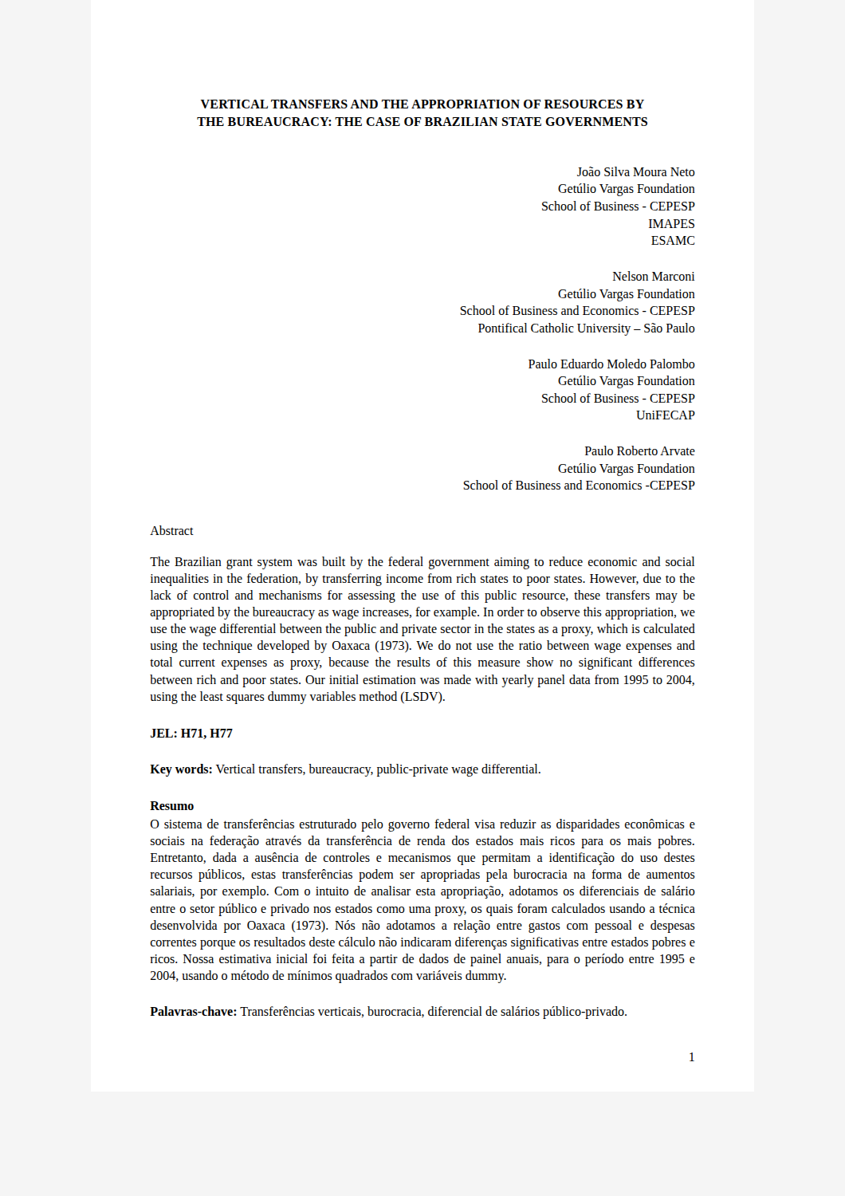Vertical Transfers and the Appropriation of Resources by
the Bureaucracy: The Case of Brazilian State Governments
João Silva Moura Neto
Getúlio Vargas Foundation
School of Business - CEPESP
IMAPES
ESAMC
Nelson Marconi
Getúlio Vargas Foundation
School of Business and Economics - CEPESP
Pontifical Catholic University – São Paulo
Paulo Eduardo Moledo Palombo
Getúlio Vargas Foundation
School of Business - CEPESP
UniFECAP
Paulo Roberto Arvate
Getúlio Vargas Foundation
School of Business and Economics -CEPESP
Abstract
The Brazilian grant system was built by the federal government aiming to reduce economic and social inequalities in the federation, by transferring income from rich states to poor states. However, due to the lack of control and mechanisms for assessing the use of this public resource, these transfers may be appropriated by the bureaucracy as wage increases, for example. In order to observe this appropriation, we use the wage differential between the public and private sector in the states as a proxy, which is calculated using the technique developed by Oaxaca (1973). We do not use the ratio between wage expenses and total current expenses as proxy, because the results of this measure show no significant differences between rich and poor states. Our initial estimation was made with yearly panel data from 1995 to 2004, using the least squares dummy variables method (LSDV).
JEL: H71, H77
Key words: Vertical transfers, bureaucracy, public-private wage differential.
Resumo
O sistema de transferências estruturado pelo governo federal visa reduzir as disparidades econômicas e sociais na federação através da transferência de renda dos estados mais ricos para os mais pobres. Entretanto, dada a ausência de controles e mecanismos que permitam a identificação do uso destes recursos públicos, estas transferências podem ser apropriadas pela burocracia na forma de aumentos salariais, por exemplo. Com o intuito de analisar esta apropriação, adotamos os diferenciais de salário entre o setor público e privado nos estados como uma proxy, os quais foram calculados usando a técnica desenvolvida por Oaxaca (1973). Nós não adotamos a relação entre gastos com pessoal e despesas correntes porque os resultados deste cálculo não indicaram diferenças significativas entre estados pobres e ricos. Nossa estimativa inicial foi feita a partir de dados de painel anuais, para o período entre 1995 e 2004, usando o método de mínimos quadrados com variáveis dummy.
Palavras-chave: Transferências verticais, burocracia, diferencial de salários público-privado.
1